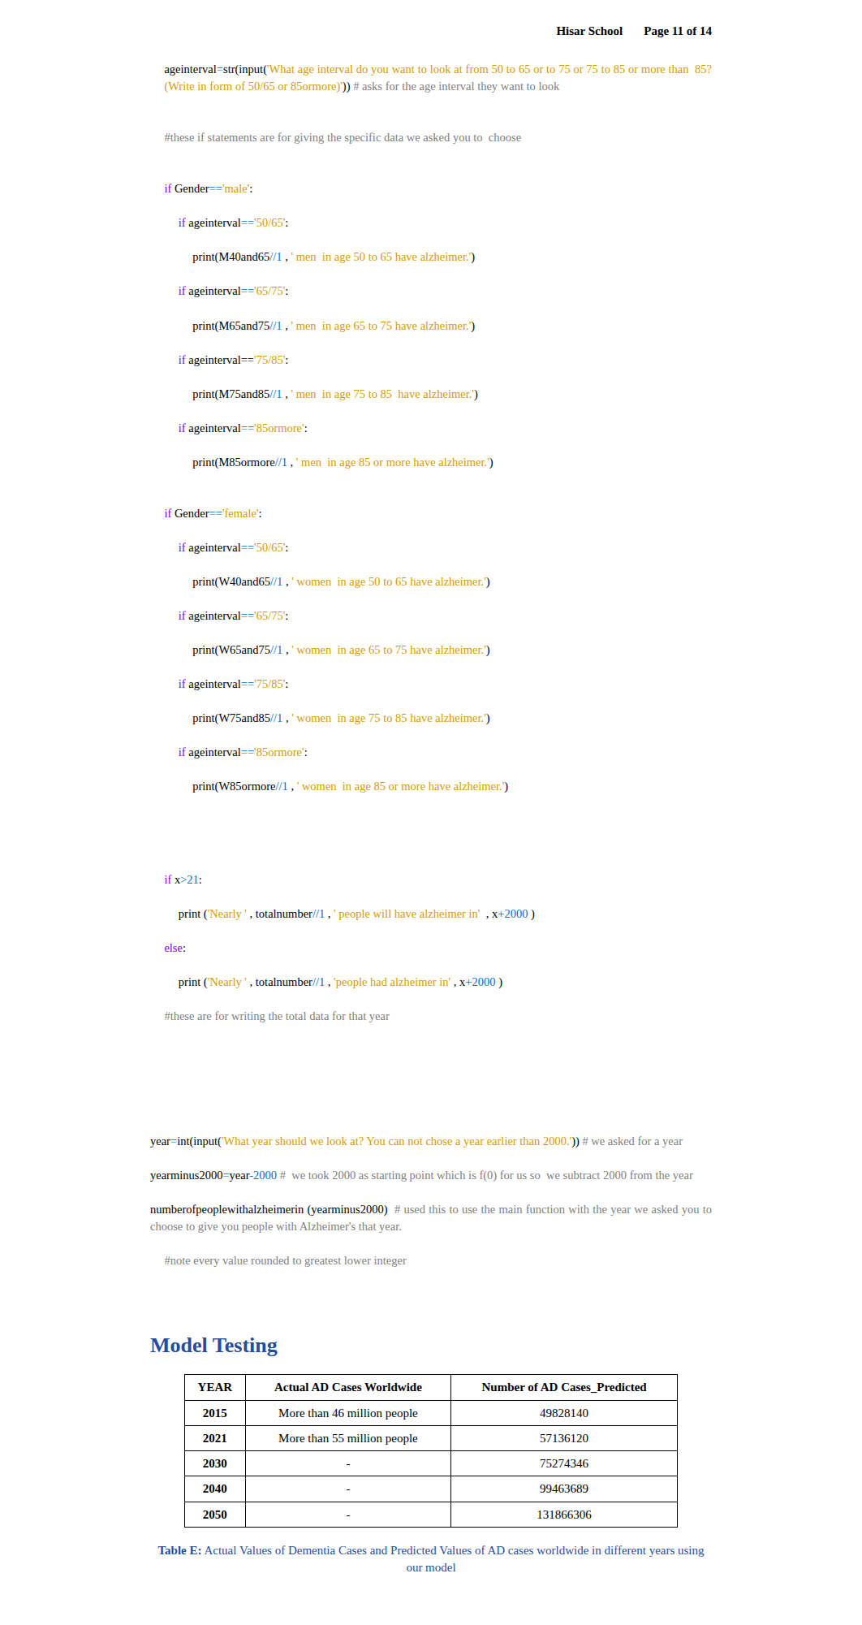Hisar School Page 11 of 14
ageinterval=str(input('What age interval do you want to look at from 50 to 65 or to 75 or 75 to 85 or more than 85? (Write in form of 50/65 or 85ormore)')) # asks for the age interval they want to look
#these if statements are for giving the specific data we asked you to choose
if Gender=='male':
if ageinterval=='50/65':
print(M40and65//1 , ' men in age 50 to 65 have alzheimer.')
if ageinterval=='65/75':
print(M65and75//1 , ' men in age 65 to 75 have alzheimer.')
if ageinterval=='75/85':
print(M75and85//1 , ' men in age 75 to 85 have alzheimer.')
if ageinterval=='85ormore':
print(M85ormore//1 , ' men in age 85 or more have alzheimer.')
if Gender=='female':
if ageinterval=='50/65':
print(W40and65//1 , ' women in age 50 to 65 have alzheimer.')
if ageinterval=='65/75':
print(W65and75//1 , ' women in age 65 to 75 have alzheimer.')
if ageinterval=='75/85':
print(W75and85//1 , ' women in age 75 to 85 have alzheimer.')
if ageinterval=='85ormore':
print(W85ormore//1 , ' women in age 85 or more have alzheimer.')
if x>21:
print ('Nearly ' , totalnumber//1 , ' people will have alzheimer in' , x+2000 )
else:
print ('Nearly ' , totalnumber//1 , 'people had alzheimer in' , x+2000 )
#these are for writing the total data for that year
year=int(input('What year should we look at? You can not chose a year earlier than 2000.')) # we asked for a year
yearminus2000=year-2000 # we took 2000 as starting point which is f(0) for us so we subtract 2000 from the year
numberofpeoplewithalzheimerin (yearminus2000) # used this to use the main function with the year we asked you to choose to give you people with Alzheimer's that year.
#note every value rounded to greatest lower integer
Model Testing
| YEAR | Actual AD Cases Worldwide | Number of AD Cases_Predicted |
| --- | --- | --- |
| 2015 | More than 46 million people | 49828140 |
| 2021 | More than 55 million people | 57136120 |
| 2030 | - | 75274346 |
| 2040 | - | 99463689 |
| 2050 | - | 131866306 |
Table E: Actual Values of Dementia Cases and Predicted Values of AD cases worldwide in different years using our model